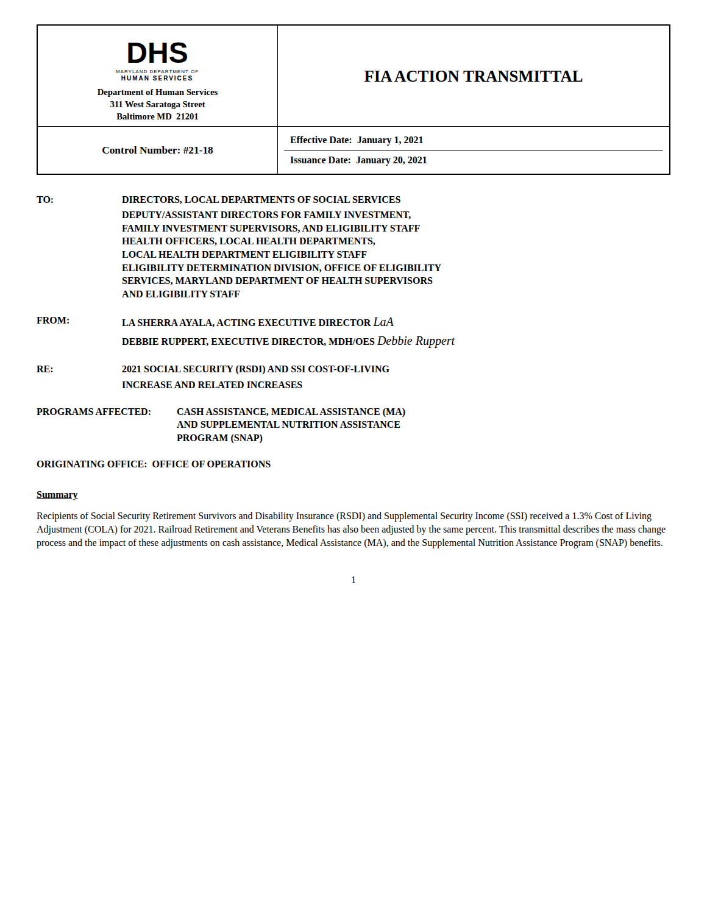| Department of Human Services 311 West Saratoga Street Baltimore MD 21201 | FIA ACTION TRANSMITTAL |
| Control Number: #21-18 | Effective Date: January 1, 2021 Issuance Date: January 20, 2021 |
TO: DIRECTORS, LOCAL DEPARTMENTS OF SOCIAL SERVICES
DEPUTY/ASSISTANT DIRECTORS FOR FAMILY INVESTMENT,
FAMILY INVESTMENT SUPERVISORS, AND ELIGIBILITY STAFF
HEALTH OFFICERS, LOCAL HEALTH DEPARTMENTS,
LOCAL HEALTH DEPARTMENT ELIGIBILITY STAFF
ELIGIBILITY DETERMINATION DIVISION, OFFICE OF ELIGIBILITY
SERVICES, MARYLAND DEPARTMENT OF HEALTH SUPERVISORS
AND ELIGIBILITY STAFF
FROM: LA SHERRA AYALA, ACTING EXECUTIVE DIRECTOR LaA
DEBBIE RUPPERT, EXECUTIVE DIRECTOR, MDH/OES Debbie Ruppert
RE: 2021 SOCIAL SECURITY (RSDI) AND SSI COST-OF-LIVING
INCREASE AND RELATED INCREASES
PROGRAMS AFFECTED: CASH ASSISTANCE, MEDICAL ASSISTANCE (MA)
AND SUPPLEMENTAL NUTRITION ASSISTANCE
PROGRAM (SNAP)
ORIGINATING OFFICE: OFFICE OF OPERATIONS
Summary
Recipients of Social Security Retirement Survivors and Disability Insurance (RSDI) and Supplemental Security Income (SSI) received a 1.3% Cost of Living Adjustment (COLA) for 2021. Railroad Retirement and Veterans Benefits has also been adjusted by the same percent. This transmittal describes the mass change process and the impact of these adjustments on cash assistance, Medical Assistance (MA), and the Supplemental Nutrition Assistance Program (SNAP) benefits.
1